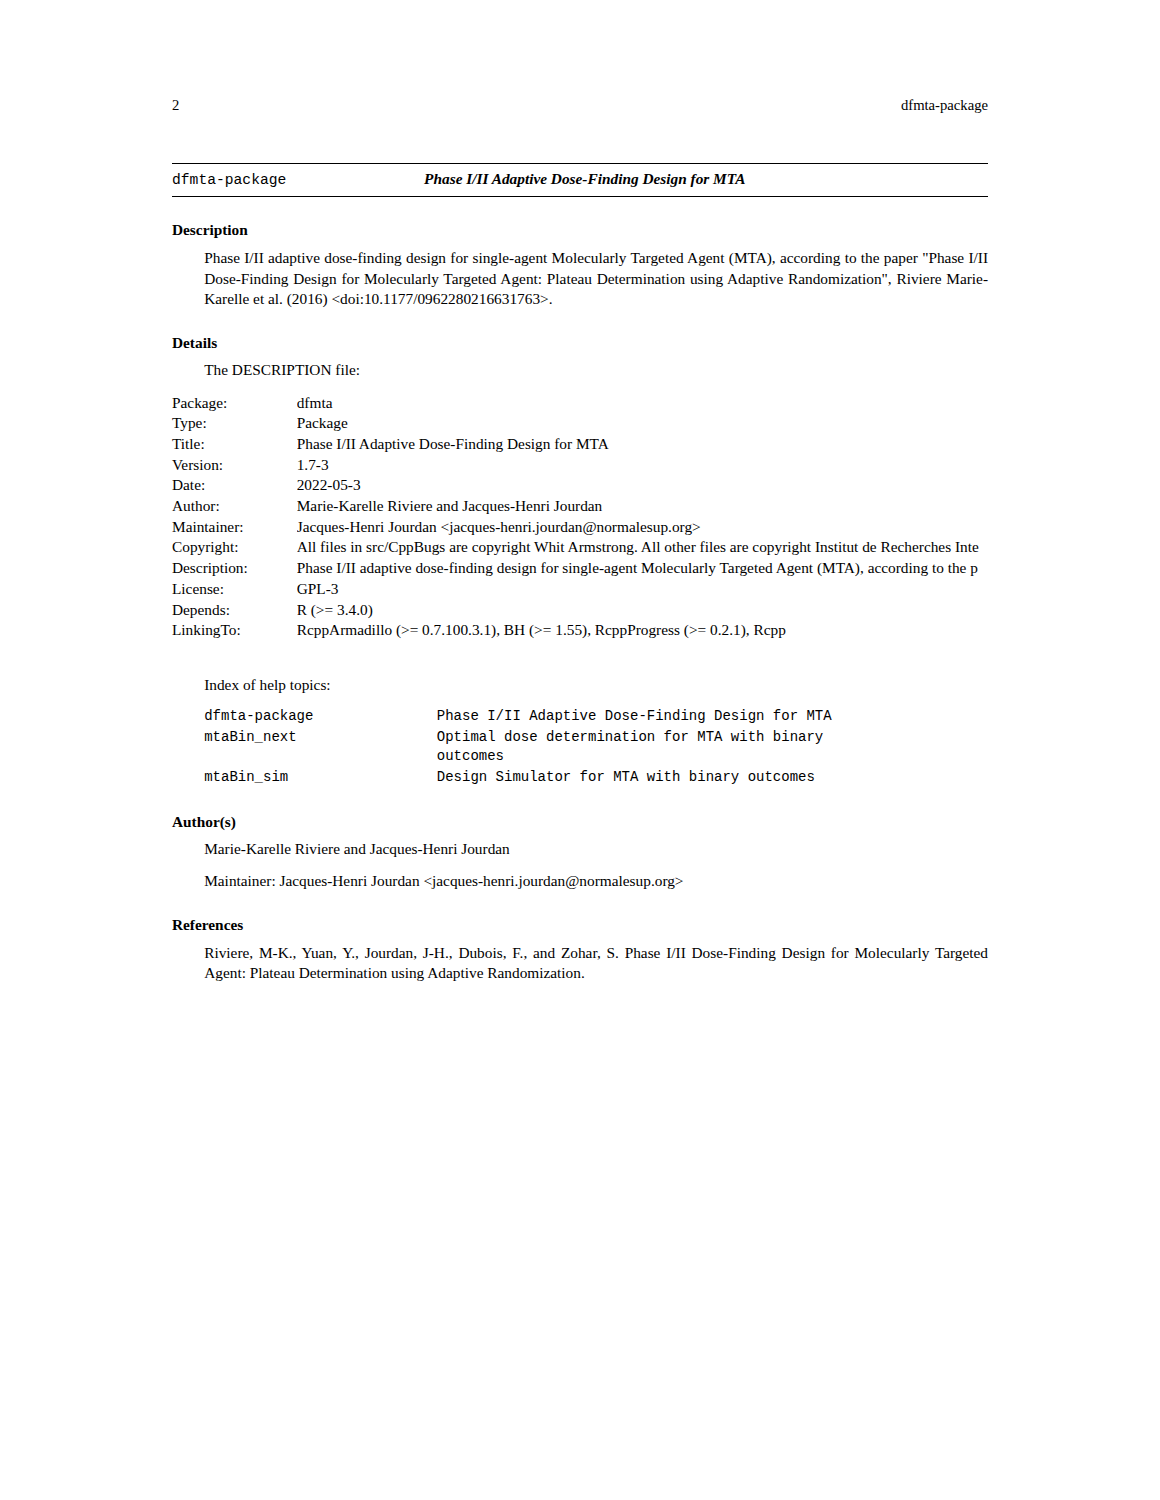2 dfmta-package
dfmta-package Phase I/II Adaptive Dose-Finding Design for MTA
Description
Phase I/II adaptive dose-finding design for single-agent Molecularly Targeted Agent (MTA), according to the paper "Phase I/II Dose-Finding Design for Molecularly Targeted Agent: Plateau Determination using Adaptive Randomization", Riviere Marie-Karelle et al. (2016) <doi:10.1177/0962280216631763>.
Details
The DESCRIPTION file:
| Package: | dfmta |
| Type: | Package |
| Title: | Phase I/II Adaptive Dose-Finding Design for MTA |
| Version: | 1.7-3 |
| Date: | 2022-05-3 |
| Author: | Marie-Karelle Riviere and Jacques-Henri Jourdan |
| Maintainer: | Jacques-Henri Jourdan <jacques-henri.jourdan@normalesup.org> |
| Copyright: | All files in src/CppBugs are copyright Whit Armstrong. All other files are copyright Institut de Recherches Inte |
| Description: | Phase I/II adaptive dose-finding design for single-agent Molecularly Targeted Agent (MTA), according to the p |
| License: | GPL-3 |
| Depends: | R (>= 3.4.0) |
| LinkingTo: | RcppArmadillo (>= 0.7.100.3.1), BH (>= 1.55), RcppProgress (>= 0.2.1), Rcpp |
Index of help topics:
| dfmta-package | Phase I/II Adaptive Dose-Finding Design for MTA |
| mtaBin_next | Optimal dose determination for MTA with binary outcomes |
| mtaBin_sim | Design Simulator for MTA with binary outcomes |
Author(s)
Marie-Karelle Riviere and Jacques-Henri Jourdan
Maintainer: Jacques-Henri Jourdan <jacques-henri.jourdan@normalesup.org>
References
Riviere, M-K., Yuan, Y., Jourdan, J-H., Dubois, F., and Zohar, S. Phase I/II Dose-Finding Design for Molecularly Targeted Agent: Plateau Determination using Adaptive Randomization.